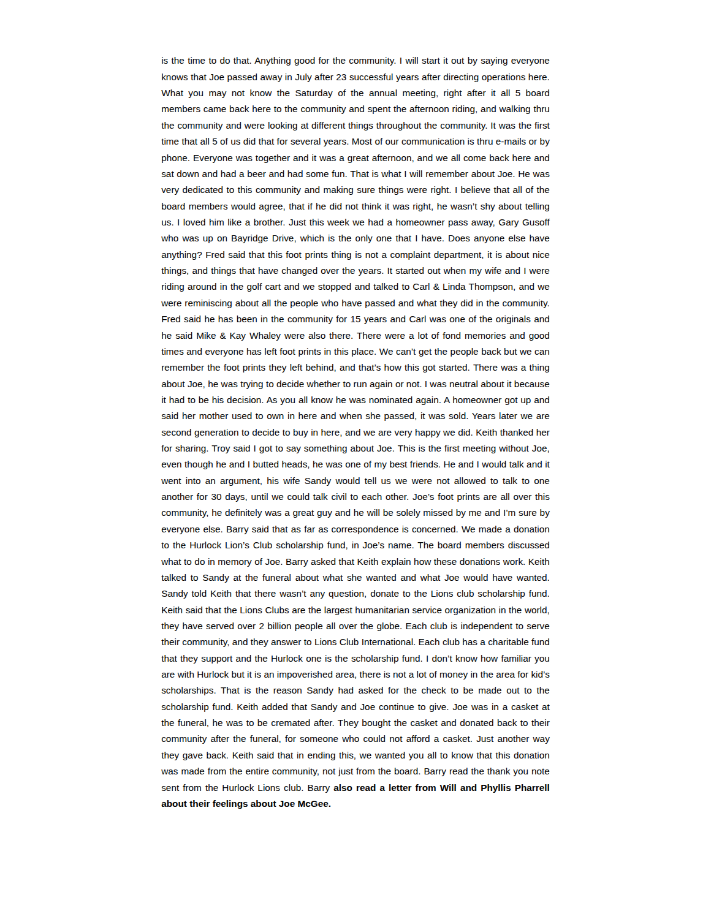is the time to do that. Anything good for the community. I will start it out by saying everyone knows that Joe passed away in July after 23 successful years after directing operations here. What you may not know the Saturday of the annual meeting, right after it all 5 board members came back here to the community and spent the afternoon riding, and walking thru the community and were looking at different things throughout the community. It was the first time that all 5 of us did that for several years. Most of our communication is thru e-mails or by phone. Everyone was together and it was a great afternoon, and we all come back here and sat down and had a beer and had some fun. That is what I will remember about Joe. He was very dedicated to this community and making sure things were right. I believe that all of the board members would agree, that if he did not think it was right, he wasn’t shy about telling us. I loved him like a brother. Just this week we had a homeowner pass away, Gary Gusoff who was up on Bayridge Drive, which is the only one that I have. Does anyone else have anything? Fred said that this foot prints thing is not a complaint department, it is about nice things, and things that have changed over the years. It started out when my wife and I were riding around in the golf cart and we stopped and talked to Carl & Linda Thompson, and we were reminiscing about all the people who have passed and what they did in the community. Fred said he has been in the community for 15 years and Carl was one of the originals and he said Mike & Kay Whaley were also there. There were a lot of fond memories and good times and everyone has left foot prints in this place. We can’t get the people back but we can remember the foot prints they left behind, and that’s how this got started. There was a thing about Joe, he was trying to decide whether to run again or not. I was neutral about it because it had to be his decision. As you all know he was nominated again. A homeowner got up and said her mother used to own in here and when she passed, it was sold. Years later we are second generation to decide to buy in here, and we are very happy we did. Keith thanked her for sharing. Troy said I got to say something about Joe. This is the first meeting without Joe, even though he and I butted heads, he was one of my best friends. He and I would talk and it went into an argument, his wife Sandy would tell us we were not allowed to talk to one another for 30 days, until we could talk civil to each other. Joe’s foot prints are all over this community, he definitely was a great guy and he will be solely missed by me and I’m sure by everyone else. Barry said that as far as correspondence is concerned. We made a donation to the Hurlock Lion’s Club scholarship fund, in Joe’s name. The board members discussed what to do in memory of Joe. Barry asked that Keith explain how these donations work. Keith talked to Sandy at the funeral about what she wanted and what Joe would have wanted. Sandy told Keith that there wasn’t any question, donate to the Lions club scholarship fund. Keith said that the Lions Clubs are the largest humanitarian service organization in the world, they have served over 2 billion people all over the globe. Each club is independent to serve their community, and they answer to Lions Club International. Each club has a charitable fund that they support and the Hurlock one is the scholarship fund. I don’t know how familiar you are with Hurlock but it is an impoverished area, there is not a lot of money in the area for kid’s scholarships. That is the reason Sandy had asked for the check to be made out to the scholarship fund. Keith added that Sandy and Joe continue to give. Joe was in a casket at the funeral, he was to be cremated after. They bought the casket and donated back to their community after the funeral, for someone who could not afford a casket. Just another way they gave back. Keith said that in ending this, we wanted you all to know that this donation was made from the entire community, not just from the board. Barry read the thank you note sent from the Hurlock Lions club. Barry also read a letter from Will and Phyllis Pharrell about their feelings about Joe McGee.